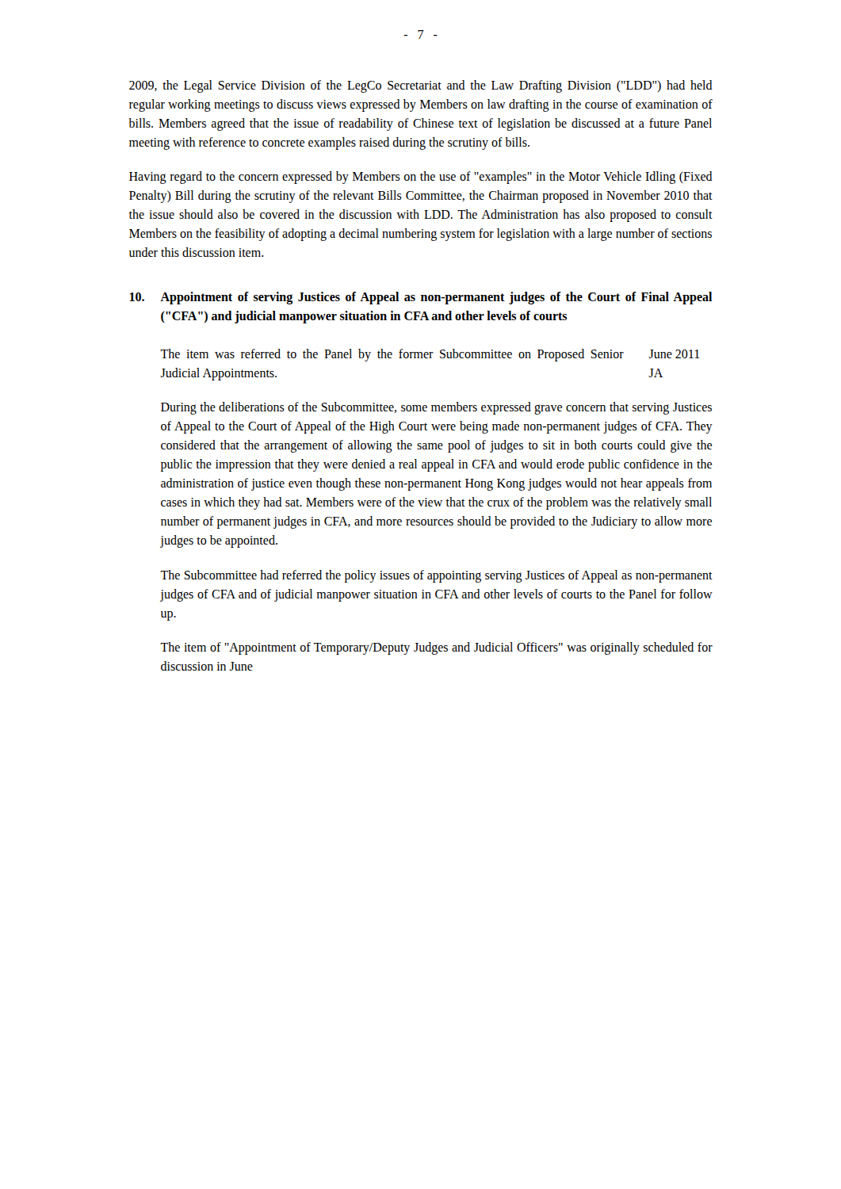- 7 -
2009, the Legal Service Division of the LegCo Secretariat and the Law Drafting Division ("LDD") had held regular working meetings to discuss views expressed by Members on law drafting in the course of examination of bills. Members agreed that the issue of readability of Chinese text of legislation be discussed at a future Panel meeting with reference to concrete examples raised during the scrutiny of bills.
Having regard to the concern expressed by Members on the use of "examples" in the Motor Vehicle Idling (Fixed Penalty) Bill during the scrutiny of the relevant Bills Committee, the Chairman proposed in November 2010 that the issue should also be covered in the discussion with LDD. The Administration has also proposed to consult Members on the feasibility of adopting a decimal numbering system for legislation with a large number of sections under this discussion item.
10.
Appointment of serving Justices of Appeal as non-permanent judges of the Court of Final Appeal ("CFA") and judicial manpower situation in CFA and other levels of courts
The item was referred to the Panel by the former Subcommittee on Proposed Senior Judicial Appointments.
June 2011
JA
During the deliberations of the Subcommittee, some members expressed grave concern that serving Justices of Appeal to the Court of Appeal of the High Court were being made non-permanent judges of CFA. They considered that the arrangement of allowing the same pool of judges to sit in both courts could give the public the impression that they were denied a real appeal in CFA and would erode public confidence in the administration of justice even though these non-permanent Hong Kong judges would not hear appeals from cases in which they had sat. Members were of the view that the crux of the problem was the relatively small number of permanent judges in CFA, and more resources should be provided to the Judiciary to allow more judges to be appointed.
The Subcommittee had referred the policy issues of appointing serving Justices of Appeal as non-permanent judges of CFA and of judicial manpower situation in CFA and other levels of courts to the Panel for follow up.
The item of "Appointment of Temporary/Deputy Judges and Judicial Officers" was originally scheduled for discussion in June